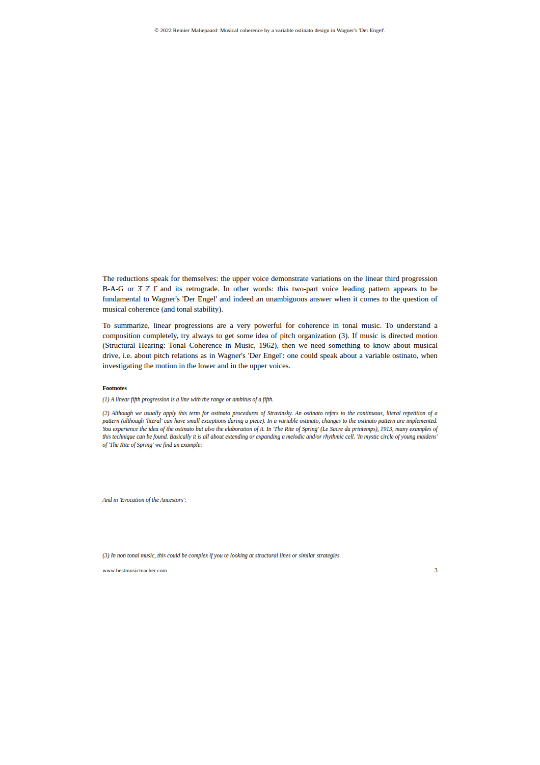© 2022 Reinier Maliepaard: Musical coherence by a variable ostinato design in Wagner's 'Der Engel'.
The reductions speak for themselves: the upper voice demonstrate variations on the linear third progression B-A-G or 3̂ 2̂ 1̂ and its retrograde. In other words: this two-part voice leading pattern appears to be fundamental to Wagner's 'Der Engel' and indeed an unambiguous answer when it comes to the question of musical coherence (and tonal stability).
To summarize, linear progressions are a very powerful for coherence in tonal music. To understand a composition completely, try always to get some idea of pitch organization (3). If music is directed motion (Structural Hearing: Tonal Coherence in Music, 1962), then we need something to know about musical drive, i.e. about pitch relations as in Wagner's 'Der Engel': one could speak about a variable ostinato, when investigating the motion in the lower and in the upper voices.
Footnotes
(1) A linear fifth progression is a line with the range or ambitus of a fifth.
(2) Although we usually apply this term for ostinato procedures of Stravinsky. An ostinato refers to the continuous, literal repetition of a pattern (although 'literal' can have small exceptions during a piece). In a variable ostinato, changes to the ostinato pattern are implemented. You experience the idea of the ostinato but also the elaboration of it. In 'The Rite of Spring' (Le Sacre du printemps), 1913, many examples of this technique can be found. Basically it is all about extending or expanding a melodic and/or rhythmic cell. 'In mystic circle of young maidens' of 'The Rite of Spring' we find an example:
And in 'Evocation of the Ancestors':
(3) In non tonal music, this could be complex if you re looking at structural lines or similar strategies.
www.bestmusicteacher.com 3